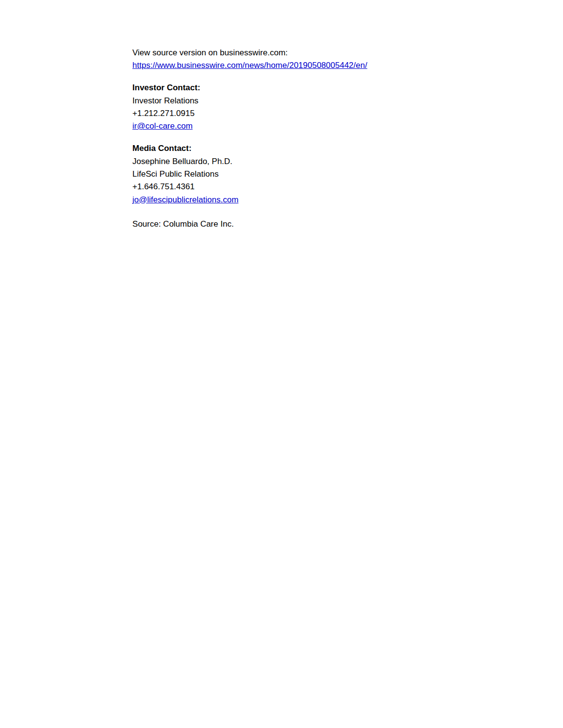View source version on businesswire.com:
https://www.businesswire.com/news/home/20190508005442/en/
Investor Contact:
Investor Relations
+1.212.271.0915
ir@col-care.com
Media Contact:
Josephine Belluardo, Ph.D.
LifeSci Public Relations
+1.646.751.4361
jo@lifescipublicrelations.com
Source: Columbia Care Inc.